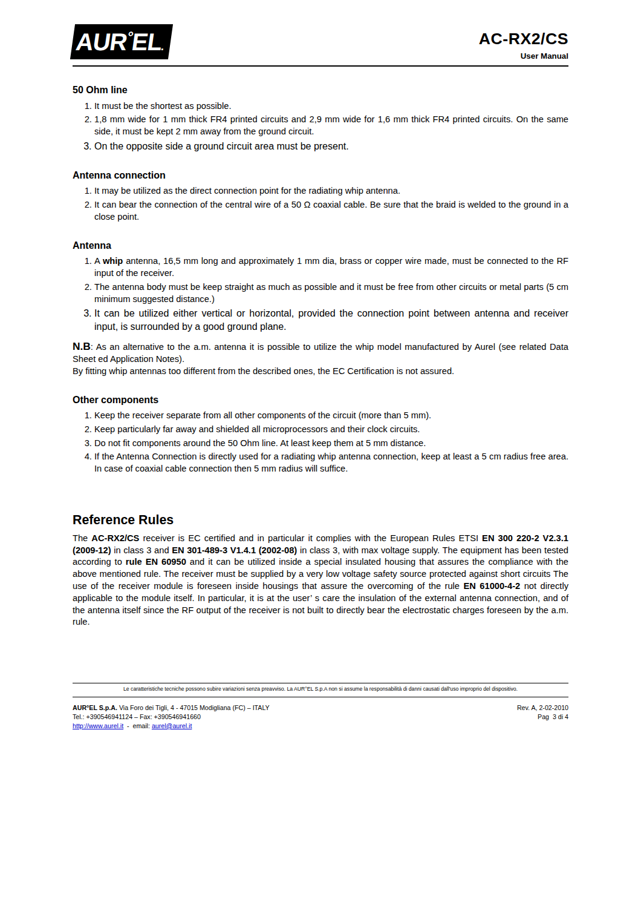AUR°EL.
AC-RX2/CS
User Manual
50 Ohm line
It must be the shortest as possible.
1,8 mm wide for 1 mm thick FR4 printed circuits and 2,9 mm wide for 1,6 mm thick FR4 printed circuits. On the same side, it must be kept 2 mm away from the ground circuit.
On the opposite side a ground circuit area must be present.
Antenna connection
It may be utilized as the direct connection point for the radiating whip antenna.
It can bear the connection of the central wire of a 50 Ω coaxial cable. Be sure that the braid is welded to the ground in a close point.
Antenna
A whip antenna, 16,5 mm long and approximately 1 mm dia, brass or copper wire made, must be connected to the RF input of the receiver.
The antenna body must be keep straight as much as possible and it must be free from other circuits or metal parts (5 cm minimum suggested distance.)
It can be utilized either vertical or horizontal, provided the connection point between antenna and receiver input, is surrounded by a good ground plane.
N.B: As an alternative to the a.m. antenna it is possible to utilize the whip model manufactured by Aurel (see related Data Sheet ed Application Notes).
By fitting whip antennas too different from the described ones, the EC Certification is not assured.
Other components
Keep the receiver separate from all other components of the circuit (more than 5 mm).
Keep particularly far away and shielded all microprocessors and their clock circuits.
Do not fit components around the 50 Ohm line. At least keep them at 5 mm distance.
If the Antenna Connection is directly used for a radiating whip antenna connection, keep at least a 5 cm radius free area. In case of coaxial cable connection then 5 mm radius will suffice.
Reference Rules
The AC-RX2/CS receiver is EC certified and in particular it complies with the European Rules ETSI EN 300 220-2 V2.3.1 (2009-12) in class 3 and EN 301-489-3 V1.4.1 (2002-08) in class 3, with max voltage supply. The equipment has been tested according to rule EN 60950 and it can be utilized inside a special insulated housing that assures the compliance with the above mentioned rule. The receiver must be supplied by a very low voltage safety source protected against short circuits The use of the receiver module is foreseen inside housings that assure the overcoming of the rule EN 61000-4-2 not directly applicable to the module itself. In particular, it is at the user’ s care the insulation of the external antenna connection, and of the antenna itself since the RF output of the receiver is not built to directly bear the electrostatic charges foreseen by the a.m. rule.
Le caratteristiche tecniche possono subire variazioni senza preavviso. La AUR°EL S.p.A non si assume la responsabilità di danni causati dall'uso improprio del dispositivo.
AUR°EL S.p.A. Via Foro dei Tigli, 4 - 47015 Modigliana (FC) – ITALY
Tel.: +390546941124 – Fax: +390546941660
http://www.aurel.it - email: aurel@aurel.it
Rev. A, 2-02-2010
Pag 3 di 4